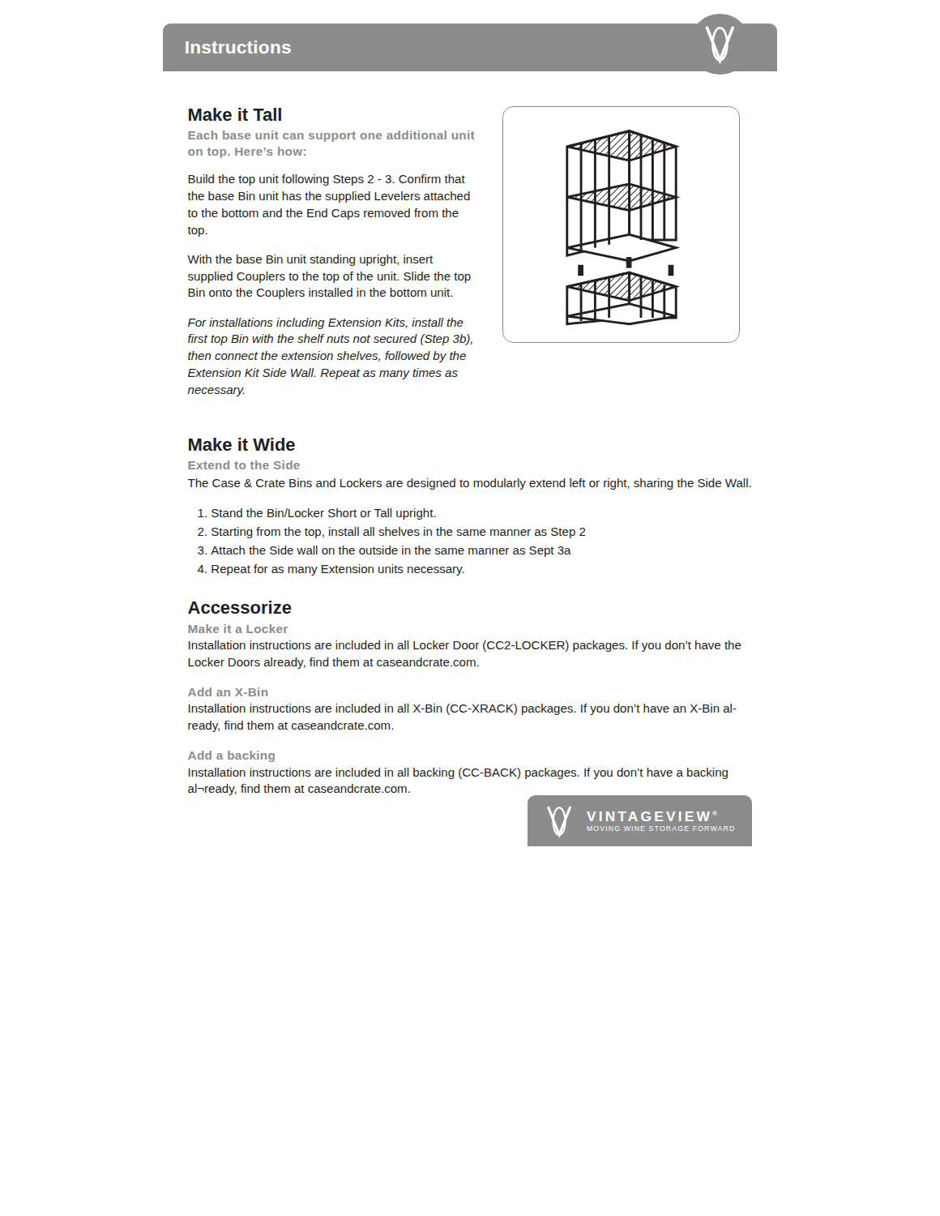Instructions
Make it Tall
Each base unit can support one additional unit on top. Here’s how:
Build the top unit following Steps 2 - 3. Confirm that the base Bin unit has the supplied Levelers attached to the bottom and the End Caps removed from the top.
With the base Bin unit standing upright, insert supplied Couplers to the top of the unit. Slide the top Bin onto the Couplers installed in the bottom unit.
For installations including Extension Kits, install the first top Bin with the shelf nuts not secured (Step 3b), then connect the extension shelves, followed by the Extension Kit Side Wall. Repeat as many times as necessary.
Make it Wide
Extend to the Side
The Case & Crate Bins and Lockers are designed to modularly extend left or right, sharing the Side Wall.
Stand the Bin/Locker Short or Tall upright.
Starting from the top, install all shelves in the same manner as Step 2
Attach the Side wall on the outside in the same manner as Sept 3a
Repeat for as many Extension units necessary.
Accessorize
Make it a Locker
Installation instructions are included in all Locker Door (CC2-LOCKER) packages. If you don’t have the Locker Doors already, find them at caseandcrate.com.
Add an X-Bin
Installation instructions are included in all X-Bin (CC-XRACK) packages. If you don’t have an X-Bin al-ready, find them at caseandcrate.com.
Add a backing
Installation instructions are included in all backing (CC-BACK) packages. If you don’t have a backing al¬ready, find them at caseandcrate.com.
VINTAGEVIEW®
MOVING WINE STORAGE FORWARD